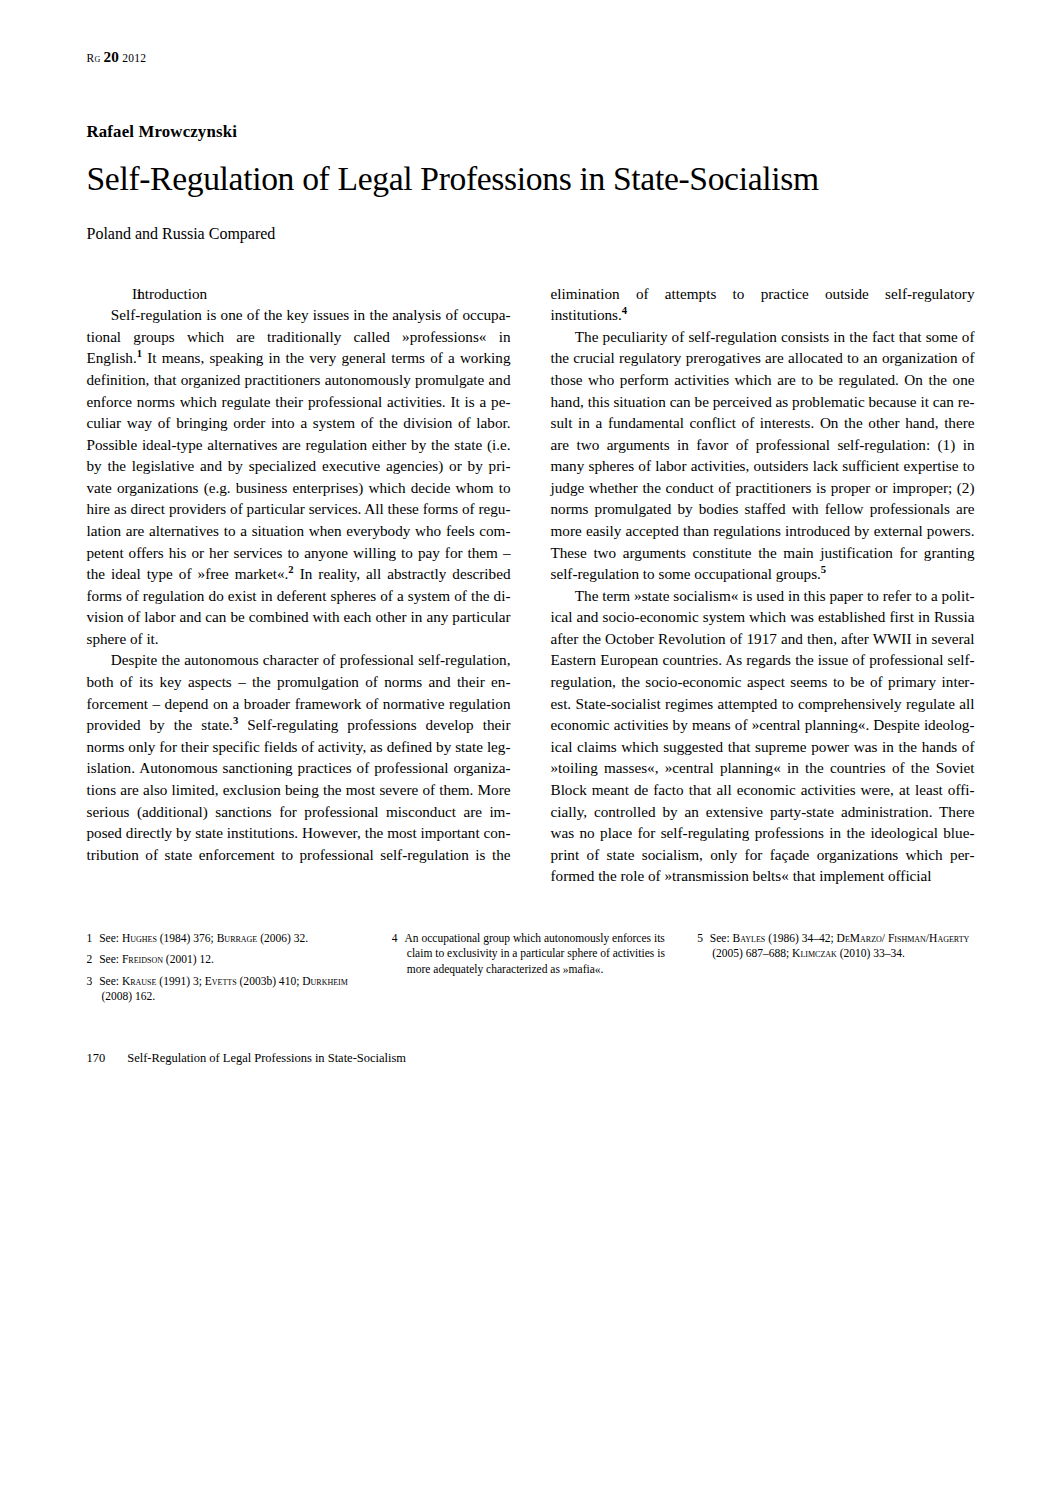Rg 20 2012
Rafael Mrowczynski
Self-Regulation of Legal Professions in State-Socialism
Poland and Russia Compared
1 Introduction
Self-regulation is one of the key issues in the analysis of occupational groups which are traditionally called »professions« in English.1 It means, speaking in the very general terms of a working definition, that organized practitioners autonomously promulgate and enforce norms which regulate their professional activities. It is a peculiar way of bringing order into a system of the division of labor. Possible ideal-type alternatives are regulation either by the state (i.e. by the legislative and by specialized executive agencies) or by private organizations (e.g. business enterprises) which decide whom to hire as direct providers of particular services. All these forms of regulation are alternatives to a situation when everybody who feels competent offers his or her services to anyone willing to pay for them – the ideal type of »free market«.2 In reality, all abstractly described forms of regulation do exist in deferent spheres of a system of the division of labor and can be combined with each other in any particular sphere of it.
Despite the autonomous character of professional self-regulation, both of its key aspects – the promulgation of norms and their enforcement – depend on a broader framework of normative regulation provided by the state.3 Self-regulating professions develop their norms only for their specific fields of activity, as defined by state legislation. Autonomous sanctioning practices of professional organizations are also limited, exclusion being the most severe of them. More serious (additional) sanctions for professional misconduct are imposed directly by state institutions. However, the most important contribution of state enforcement to professional self-regulation is the elimination of attempts to practice outside self-regulatory institutions.4
The peculiarity of self-regulation consists in the fact that some of the crucial regulatory prerogatives are allocated to an organization of those who perform activities which are to be regulated. On the one hand, this situation can be perceived as problematic because it can result in a fundamental conflict of interests. On the other hand, there are two arguments in favor of professional self-regulation: (1) in many spheres of labor activities, outsiders lack sufficient expertise to judge whether the conduct of practitioners is proper or improper; (2) norms promulgated by bodies staffed with fellow professionals are more easily accepted than regulations introduced by external powers. These two arguments constitute the main justification for granting self-regulation to some occupational groups.5
The term »state socialism« is used in this paper to refer to a political and socio-economic system which was established first in Russia after the October Revolution of 1917 and then, after WWII in several Eastern European countries. As regards the issue of professional self-regulation, the socio-economic aspect seems to be of primary interest. State-socialist regimes attempted to comprehensively regulate all economic activities by means of »central planning«. Despite ideological claims which suggested that supreme power was in the hands of »toiling masses«, »central planning« in the countries of the Soviet Block meant de facto that all economic activities were, at least officially, controlled by an extensive party-state administration. There was no place for self-regulating professions in the ideological blueprint of state socialism, only for façade organizations which performed the role of »transmission belts« that implement official
1 See: Hughes (1984) 376; Burrage (2006) 32.
2 See: Freidson (2001) 12.
3 See: Krause (1991) 3; Evetts (2003b) 410; Durkheim (2008) 162.
4 An occupational group which autonomously enforces its claim to exclusivity in a particular sphere of activities is more adequately characterized as »mafia«.
5 See: Bayles (1986) 34–42; DeMarzo/ Fishman/Hagerty (2005) 687–688; Klimczak (2010) 33–34.
170 Self-Regulation of Legal Professions in State-Socialism